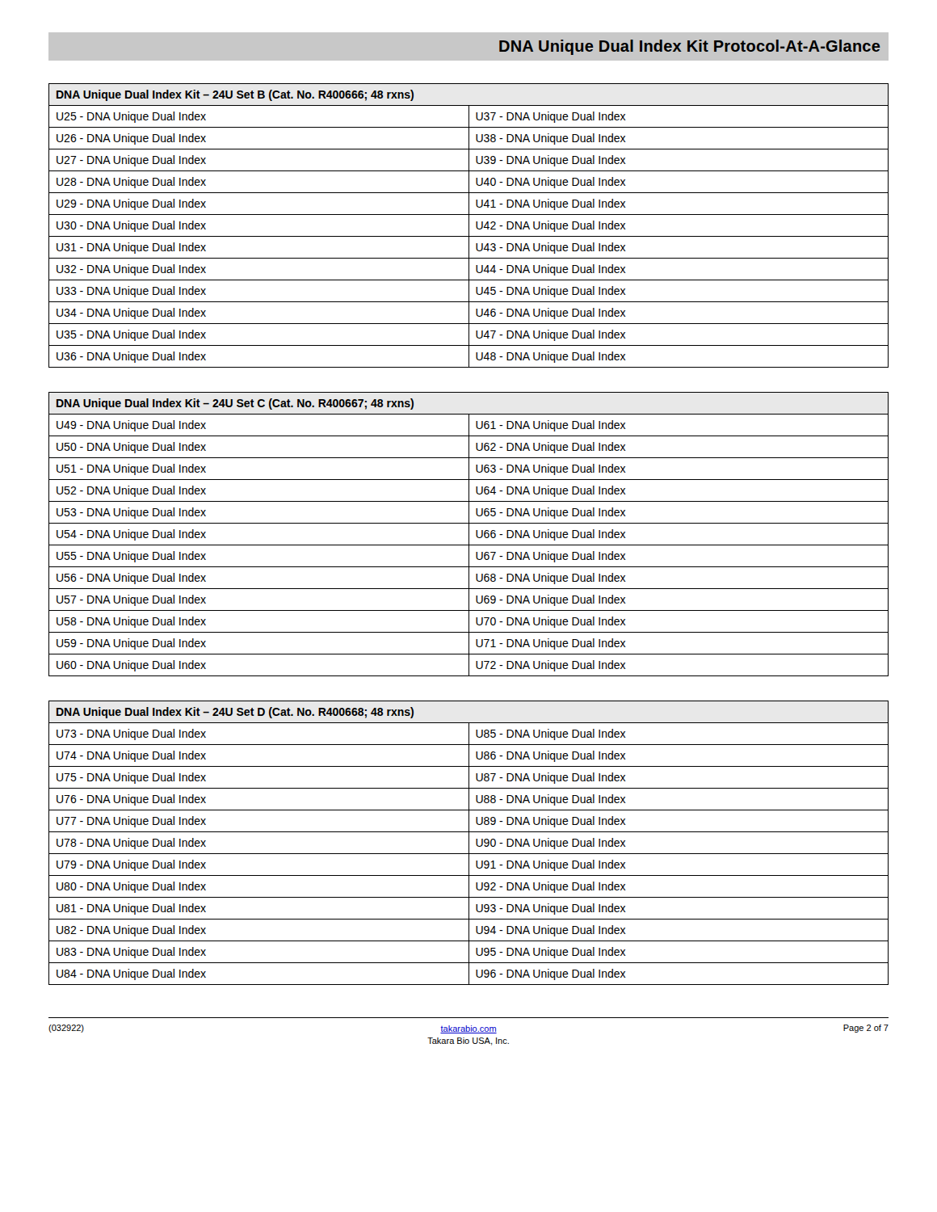DNA Unique Dual Index Kit Protocol-At-A-Glance
DNA Unique Dual Index Kit – 24U Set B (Cat. No. R400666; 48 rxns)
| U25 - DNA Unique Dual Index | U37 - DNA Unique Dual Index |
| U26 - DNA Unique Dual Index | U38 - DNA Unique Dual Index |
| U27 - DNA Unique Dual Index | U39 - DNA Unique Dual Index |
| U28 - DNA Unique Dual Index | U40 - DNA Unique Dual Index |
| U29 - DNA Unique Dual Index | U41 - DNA Unique Dual Index |
| U30 - DNA Unique Dual Index | U42 - DNA Unique Dual Index |
| U31 - DNA Unique Dual Index | U43 - DNA Unique Dual Index |
| U32 - DNA Unique Dual Index | U44 - DNA Unique Dual Index |
| U33 - DNA Unique Dual Index | U45 - DNA Unique Dual Index |
| U34 - DNA Unique Dual Index | U46 - DNA Unique Dual Index |
| U35 - DNA Unique Dual Index | U47 - DNA Unique Dual Index |
| U36 - DNA Unique Dual Index | U48 - DNA Unique Dual Index |
DNA Unique Dual Index Kit – 24U Set C (Cat. No. R400667; 48 rxns)
| U49 - DNA Unique Dual Index | U61 - DNA Unique Dual Index |
| U50 - DNA Unique Dual Index | U62 - DNA Unique Dual Index |
| U51 - DNA Unique Dual Index | U63 - DNA Unique Dual Index |
| U52 - DNA Unique Dual Index | U64 - DNA Unique Dual Index |
| U53 - DNA Unique Dual Index | U65 - DNA Unique Dual Index |
| U54 - DNA Unique Dual Index | U66 - DNA Unique Dual Index |
| U55 - DNA Unique Dual Index | U67 - DNA Unique Dual Index |
| U56 - DNA Unique Dual Index | U68 - DNA Unique Dual Index |
| U57 - DNA Unique Dual Index | U69 - DNA Unique Dual Index |
| U58 - DNA Unique Dual Index | U70 - DNA Unique Dual Index |
| U59 - DNA Unique Dual Index | U71 - DNA Unique Dual Index |
| U60 - DNA Unique Dual Index | U72 - DNA Unique Dual Index |
DNA Unique Dual Index Kit – 24U Set D (Cat. No. R400668; 48 rxns)
| U73 - DNA Unique Dual Index | U85 - DNA Unique Dual Index |
| U74 - DNA Unique Dual Index | U86 - DNA Unique Dual Index |
| U75 - DNA Unique Dual Index | U87 - DNA Unique Dual Index |
| U76 - DNA Unique Dual Index | U88 - DNA Unique Dual Index |
| U77 - DNA Unique Dual Index | U89 - DNA Unique Dual Index |
| U78 - DNA Unique Dual Index | U90 - DNA Unique Dual Index |
| U79 - DNA Unique Dual Index | U91 - DNA Unique Dual Index |
| U80 - DNA Unique Dual Index | U92 - DNA Unique Dual Index |
| U81 - DNA Unique Dual Index | U93 - DNA Unique Dual Index |
| U82 - DNA Unique Dual Index | U94 - DNA Unique Dual Index |
| U83 - DNA Unique Dual Index | U95 - DNA Unique Dual Index |
| U84 - DNA Unique Dual Index | U96 - DNA Unique Dual Index |
(032922)
takarabio.com
Takara Bio USA, Inc.
Page 2 of 7